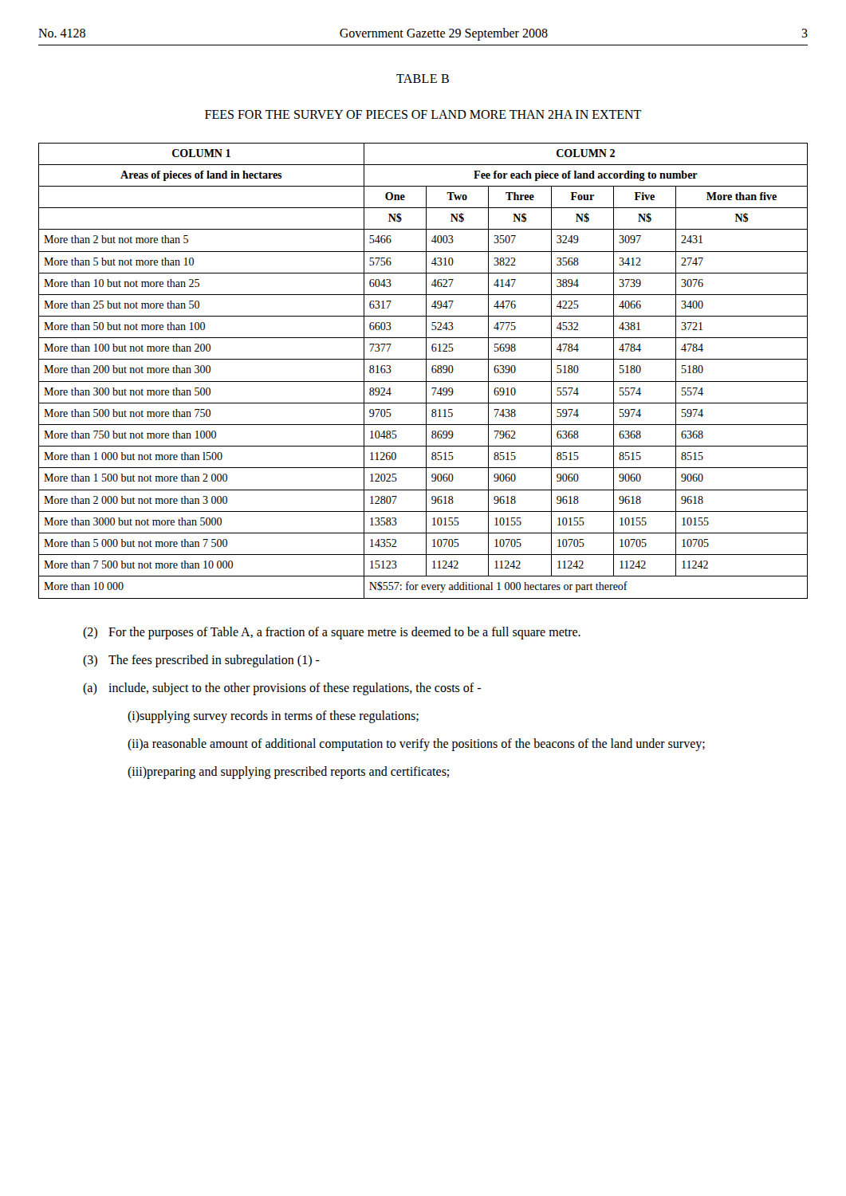No. 4128
Government Gazette 29 September 2008
3
TABLE B
FEES FOR THE SURVEY OF PIECES OF LAND MORE THAN 2HA IN EXTENT
| COLUMN 1 | COLUMN 2 |
| --- | --- |
| Areas of pieces of land in hectares | Fee for each piece of land according to number |
| | One | Two | Three | Four | Five | More than five |
| | N$ | N$ | N$ | N$ | N$ | N$ |
| More than 2 but not more than 5 | 5466 | 4003 | 3507 | 3249 | 3097 | 2431 |
| More than 5 but not more than 10 | 5756 | 4310 | 3822 | 3568 | 3412 | 2747 |
| More than 10 but not more than 25 | 6043 | 4627 | 4147 | 3894 | 3739 | 3076 |
| More than 25 but not more than 50 | 6317 | 4947 | 4476 | 4225 | 4066 | 3400 |
| More than 50 but not more than 100 | 6603 | 5243 | 4775 | 4532 | 4381 | 3721 |
| More than 100 but not more than 200 | 7377 | 6125 | 5698 | 4784 | 4784 | 4784 |
| More than 200 but not more than 300 | 8163 | 6890 | 6390 | 5180 | 5180 | 5180 |
| More than 300 but not more than 500 | 8924 | 7499 | 6910 | 5574 | 5574 | 5574 |
| More than 500 but not more than 750 | 9705 | 8115 | 7438 | 5974 | 5974 | 5974 |
| More than 750 but not more than 1000 | 10485 | 8699 | 7962 | 6368 | 6368 | 6368 |
| More than 1 000 but not more than l500 | 11260 | 8515 | 8515 | 8515 | 8515 | 8515 |
| More than 1 500 but not more than 2 000 | 12025 | 9060 | 9060 | 9060 | 9060 | 9060 |
| More than 2 000 but not more than 3 000 | 12807 | 9618 | 9618 | 9618 | 9618 | 9618 |
| More than 3000 but not more than 5000 | 13583 | 10155 | 10155 | 10155 | 10155 | 10155 |
| More than 5 000 but not more than 7 500 | 14352 | 10705 | 10705 | 10705 | 10705 | 10705 |
| More than 7 500 but not more than 10 000 | 15123 | 11242 | 11242 | 11242 | 11242 | 11242 |
| More than 10 000 | N$557: for every additional 1 000 hectares or part thereof |
(2)
For the purposes of Table A, a fraction of a square metre is deemed to be a full square metre.
(3)
The fees prescribed in subregulation (1) -
(a)
include, subject to the other provisions of these regulations, the costs of -
(i)
supplying survey records in terms of these regulations;
(ii)
a reasonable amount of additional computation to verify the positions of the beacons of the land under survey;
(iii)
preparing and supplying prescribed reports and certificates;